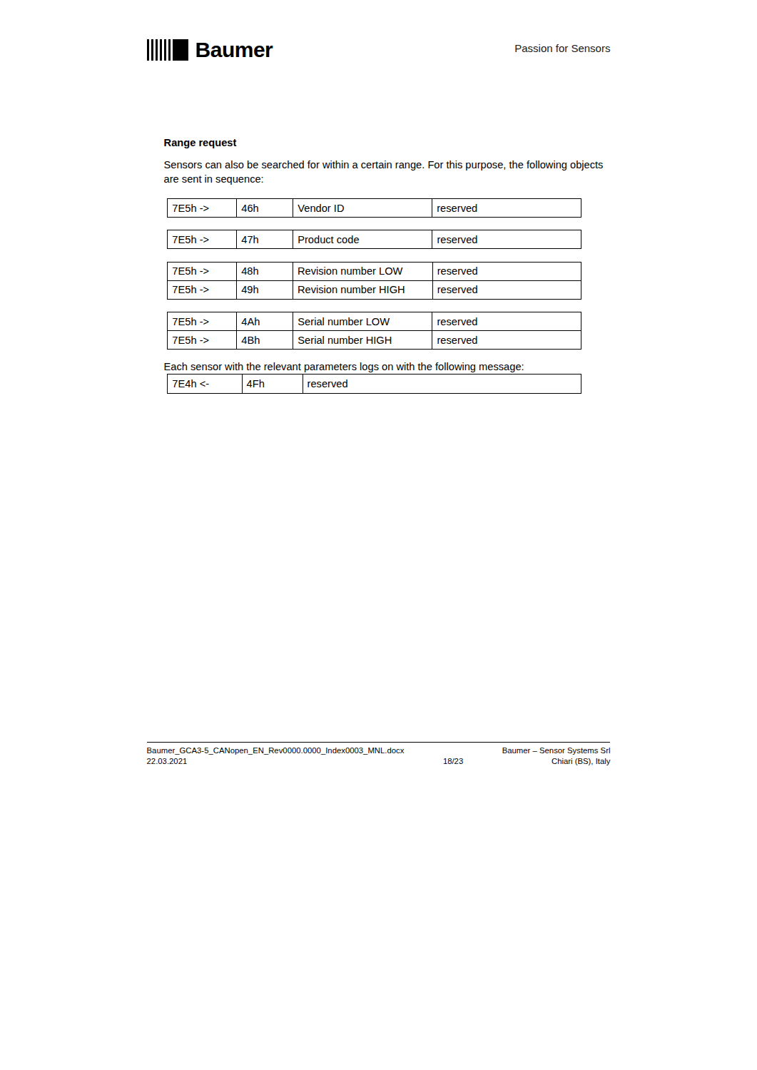Baumer
Passion for Sensors
Range request
Sensors can also be searched for within a certain range. For this purpose, the following objects are sent in sequence:
| 7E5h -> | 46h | Vendor ID | reserved |
| 7E5h -> | 47h | Product code | reserved |
| 7E5h -> | 48h | Revision number LOW | reserved |
| 7E5h -> | 49h | Revision number HIGH | reserved |
| 7E5h -> | 4Ah | Serial number LOW | reserved |
| 7E5h -> | 4Bh | Serial number HIGH | reserved |
Each sensor with the relevant parameters logs on with the following message:
| 7E4h <- | 4Fh | reserved |
Baumer_GCA3-5_CANopen_EN_Rev0000.0000_Index0003_MNL.docx
22.03.2021
18/23
Baumer – Sensor Systems Srl
Chiari (BS), Italy